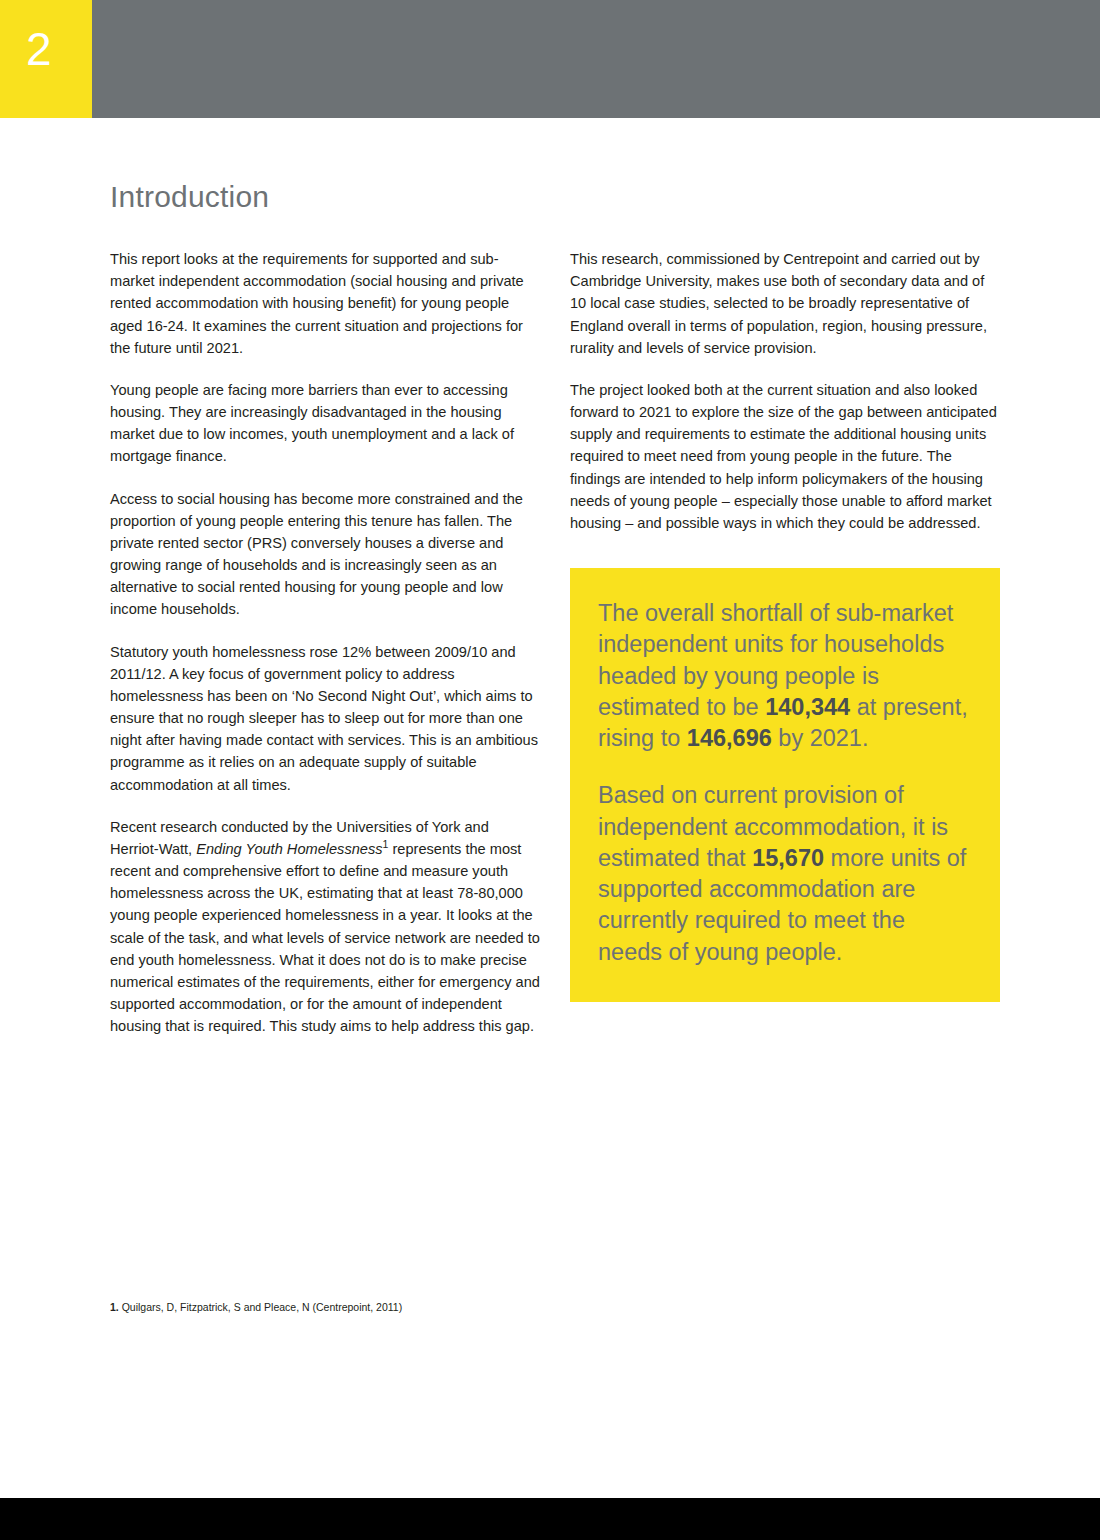2
Introduction
This report looks at the requirements for supported and sub-market independent accommodation (social housing and private rented accommodation with housing benefit) for young people aged 16-24. It examines the current situation and projections for the future until 2021.
Young people are facing more barriers than ever to accessing housing. They are increasingly disadvantaged in the housing market due to low incomes, youth unemployment and a lack of mortgage finance.
Access to social housing has become more constrained and the proportion of young people entering this tenure has fallen. The private rented sector (PRS) conversely houses a diverse and growing range of households and is increasingly seen as an alternative to social rented housing for young people and low income households.
Statutory youth homelessness rose 12% between 2009/10 and 2011/12. A key focus of government policy to address homelessness has been on ‘No Second Night Out’, which aims to ensure that no rough sleeper has to sleep out for more than one night after having made contact with services. This is an ambitious programme as it relies on an adequate supply of suitable accommodation at all times.
Recent research conducted by the Universities of York and Herriot-Watt, Ending Youth Homelessness1 represents the most recent and comprehensive effort to define and measure youth homelessness across the UK, estimating that at least 78-80,000 young people experienced homelessness in a year. It looks at the scale of the task, and what levels of service network are needed to end youth homelessness. What it does not do is to make precise numerical estimates of the requirements, either for emergency and supported accommodation, or for the amount of independent housing that is required. This study aims to help address this gap.
This research, commissioned by Centrepoint and carried out by Cambridge University, makes use both of secondary data and of 10 local case studies, selected to be broadly representative of England overall in terms of population, region, housing pressure, rurality and levels of service provision.
The project looked both at the current situation and also looked forward to 2021 to explore the size of the gap between anticipated supply and requirements to estimate the additional housing units required to meet need from young people in the future. The findings are intended to help inform policymakers of the housing needs of young people – especially those unable to afford market housing – and possible ways in which they could be addressed.
The overall shortfall of sub-market independent units for households headed by young people is estimated to be 140,344 at present, rising to 146,696 by 2021.
Based on current provision of independent accommodation, it is estimated that 15,670 more units of supported accommodation are currently required to meet the needs of young people.
1. Quilgars, D, Fitzpatrick, S and Pleace, N (Centrepoint, 2011)